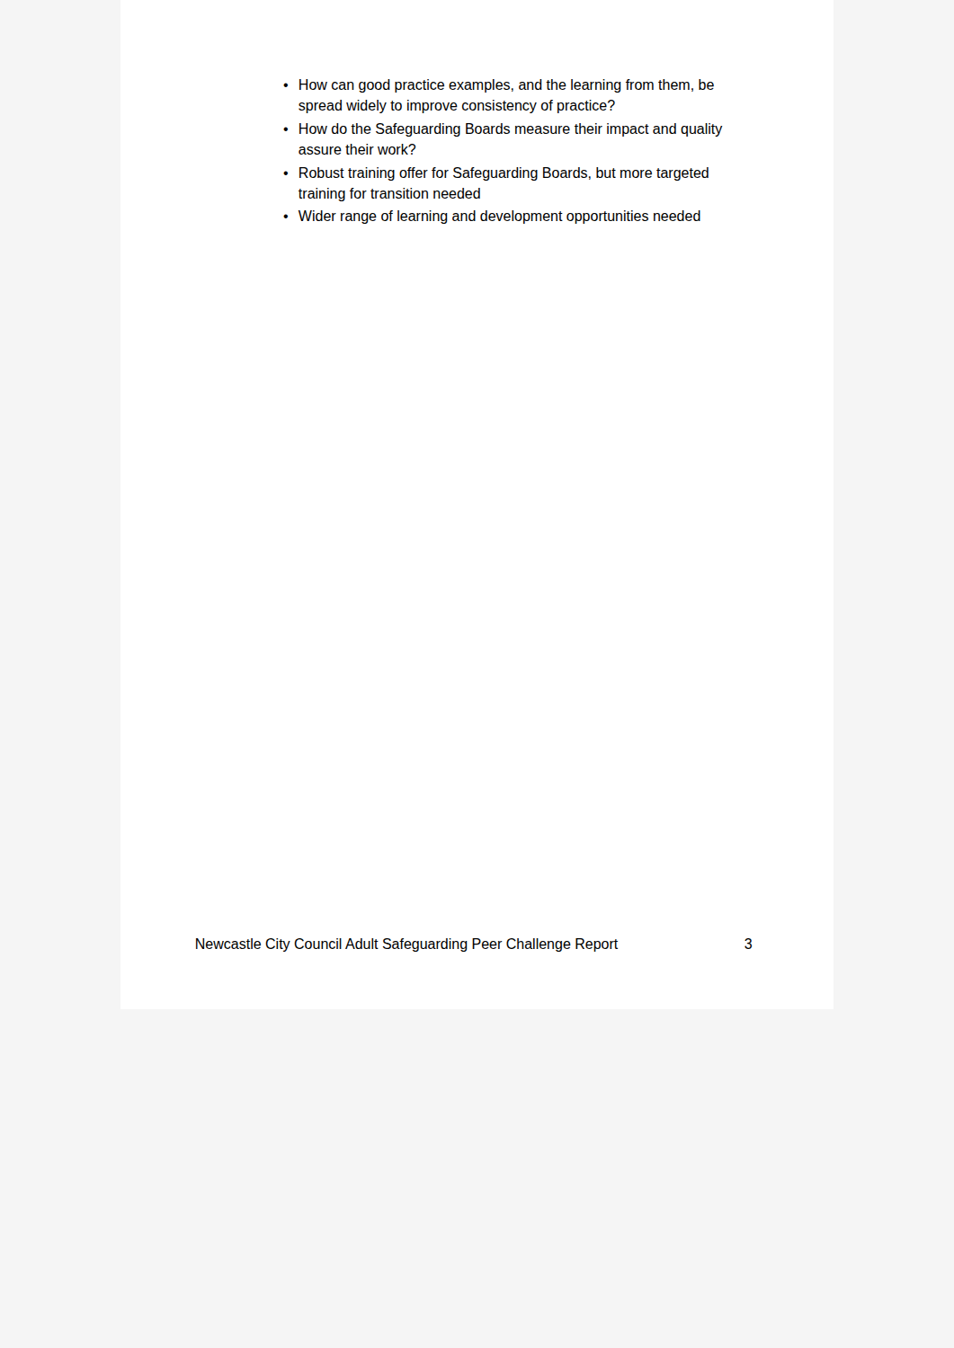How can good practice examples, and the learning from them, be spread widely to improve consistency of practice?
How do the Safeguarding Boards measure their impact and quality assure their work?
Robust training offer for Safeguarding Boards, but more targeted training for transition needed
Wider range of learning and development opportunities needed
Newcastle City Council Adult Safeguarding Peer Challenge Report 3